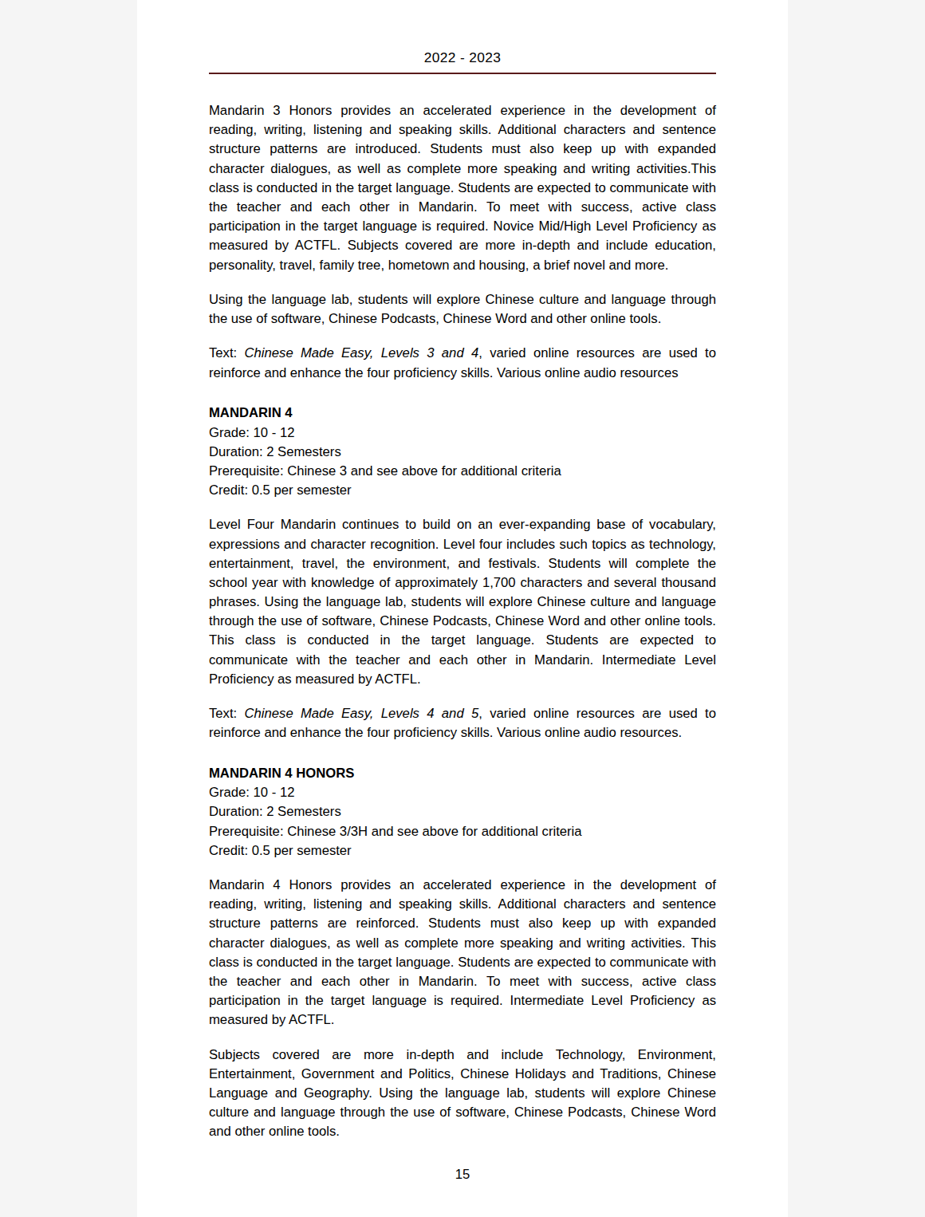2022 - 2023
Mandarin 3 Honors provides an accelerated experience in the development of reading, writing, listening and speaking skills. Additional characters and sentence structure patterns are introduced. Students must also keep up with expanded character dialogues, as well as complete more speaking and writing activities.This class is conducted in the target language. Students are expected to communicate with the teacher and each other in Mandarin. To meet with success, active class participation in the target language is required. Novice Mid/High Level Proficiency as measured by ACTFL. Subjects covered are more in-depth and include education, personality, travel, family tree, hometown and housing, a brief novel and more.
Using the language lab, students will explore Chinese culture and language through the use of software, Chinese Podcasts, Chinese Word and other online tools.
Text: Chinese Made Easy, Levels 3 and 4, varied online resources are used to reinforce and enhance the four proficiency skills. Various online audio resources
Mandarin 4
Grade: 10 - 12
Duration: 2 Semesters
Prerequisite: Chinese 3 and see above for additional criteria
Credit: 0.5 per semester
Level Four Mandarin continues to build on an ever-expanding base of vocabulary, expressions and character recognition. Level four includes such topics as technology, entertainment, travel, the environment, and festivals. Students will complete the school year with knowledge of approximately 1,700 characters and several thousand phrases. Using the language lab, students will explore Chinese culture and language through the use of software, Chinese Podcasts, Chinese Word and other online tools. This class is conducted in the target language. Students are expected to communicate with the teacher and each other in Mandarin. Intermediate Level Proficiency as measured by ACTFL.
Text: Chinese Made Easy, Levels 4 and 5, varied online resources are used to reinforce and enhance the four proficiency skills. Various online audio resources.
Mandarin 4 Honors
Grade: 10 - 12
Duration: 2 Semesters
Prerequisite: Chinese 3/3H and see above for additional criteria
Credit: 0.5 per semester
Mandarin 4 Honors provides an accelerated experience in the development of reading, writing, listening and speaking skills. Additional characters and sentence structure patterns are reinforced. Students must also keep up with expanded character dialogues, as well as complete more speaking and writing activities. This class is conducted in the target language. Students are expected to communicate with the teacher and each other in Mandarin. To meet with success, active class participation in the target language is required. Intermediate Level Proficiency as measured by ACTFL.
Subjects covered are more in-depth and include Technology, Environment, Entertainment, Government and Politics, Chinese Holidays and Traditions, Chinese Language and Geography. Using the language lab, students will explore Chinese culture and language through the use of software, Chinese Podcasts, Chinese Word and other online tools.
15